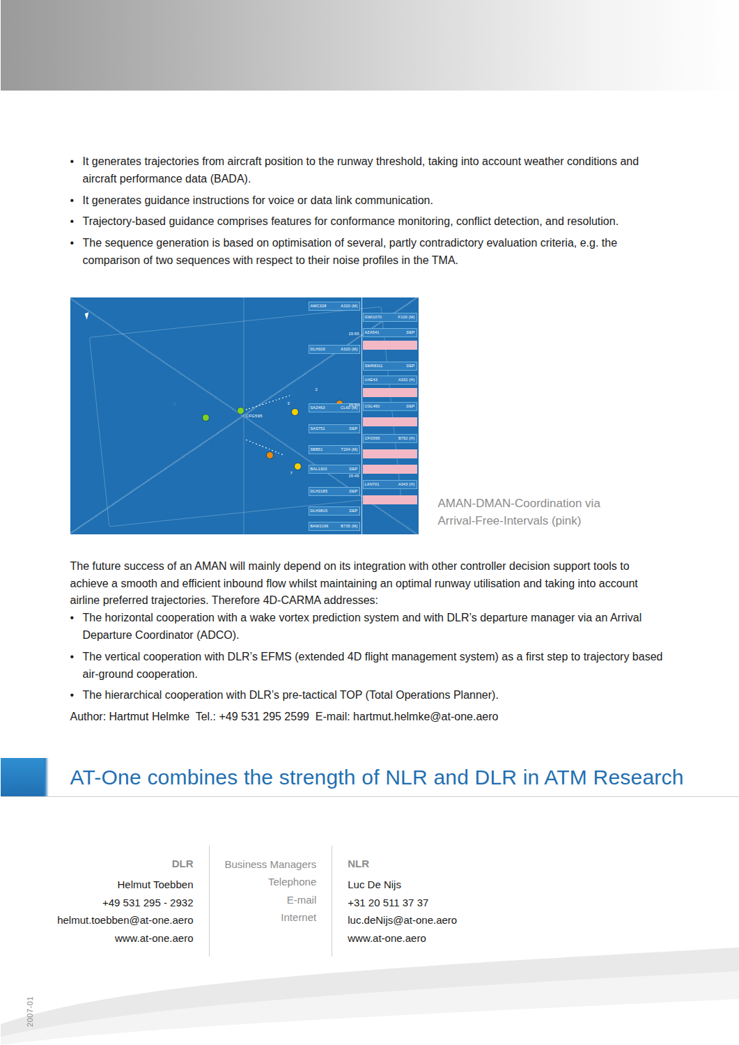It generates trajectories from aircraft position to the runway threshold, taking into account weather conditions and aircraft performance data (BADA).
It generates guidance instructions for voice or data link communication.
Trajectory-based guidance comprises features for conformance monitoring, conflict detection, and resolution.
The sequence generation is based on optimisation of several, partly contradictory evaluation criteria, e.g. the comparison of two sequences with respect to their noise profiles in the TMA.
CFG595 2 3 7
AWC328 A320 (M)
DLH329 A320 (M)
SAZ463 CL60 (M)
SAS751 DEP
SBB51 T204 (M)
BAL1303 DEP
DLH2185 DEP
DLH3815 DEP
BAW2196 B735 (M)
GWI1070 F100 (M)
AZA541 DEP
SWR8311 DEP
UAE43 A332 (H)
CGL450 DEP
CFG595 B752 (H)
LAN701 A343 (H)
15:55 15:50 15:45
AMAN-DMAN-Coordination via
Arrival-Free-Intervals (pink)
The future success of an AMAN will mainly depend on its integration with other controller decision support tools to achieve a smooth and efficient inbound flow whilst maintaining an optimal runway utilisation and taking into account airline preferred trajectories. Therefore 4D-CARMA addresses:
The horizontal cooperation with a wake vortex prediction system and with DLR’s departure manager via an Arrival Departure Coordinator (ADCO).
The vertical cooperation with DLR’s EFMS (extended 4D flight management system) as a first step to trajectory based air-ground cooperation.
The hierarchical cooperation with DLR’s pre-tactical TOP (Total Operations Planner).
Author: Hartmut Helmke Tel.: +49 531 295 2599 E-mail: hartmut.helmke@at-one.aero
AT-One combines the strength of NLR and DLR in ATM Research
DLR
Helmut Toebben
+49 531 295 - 2932
helmut.toebben@at-one.aero
www.at-one.aero
Business Managers
Telephone
E-mail
Internet
NLR
Luc De Nijs
+31 20 511 37 37
luc.deNijs@at-one.aero
www.at-one.aero
2007-01